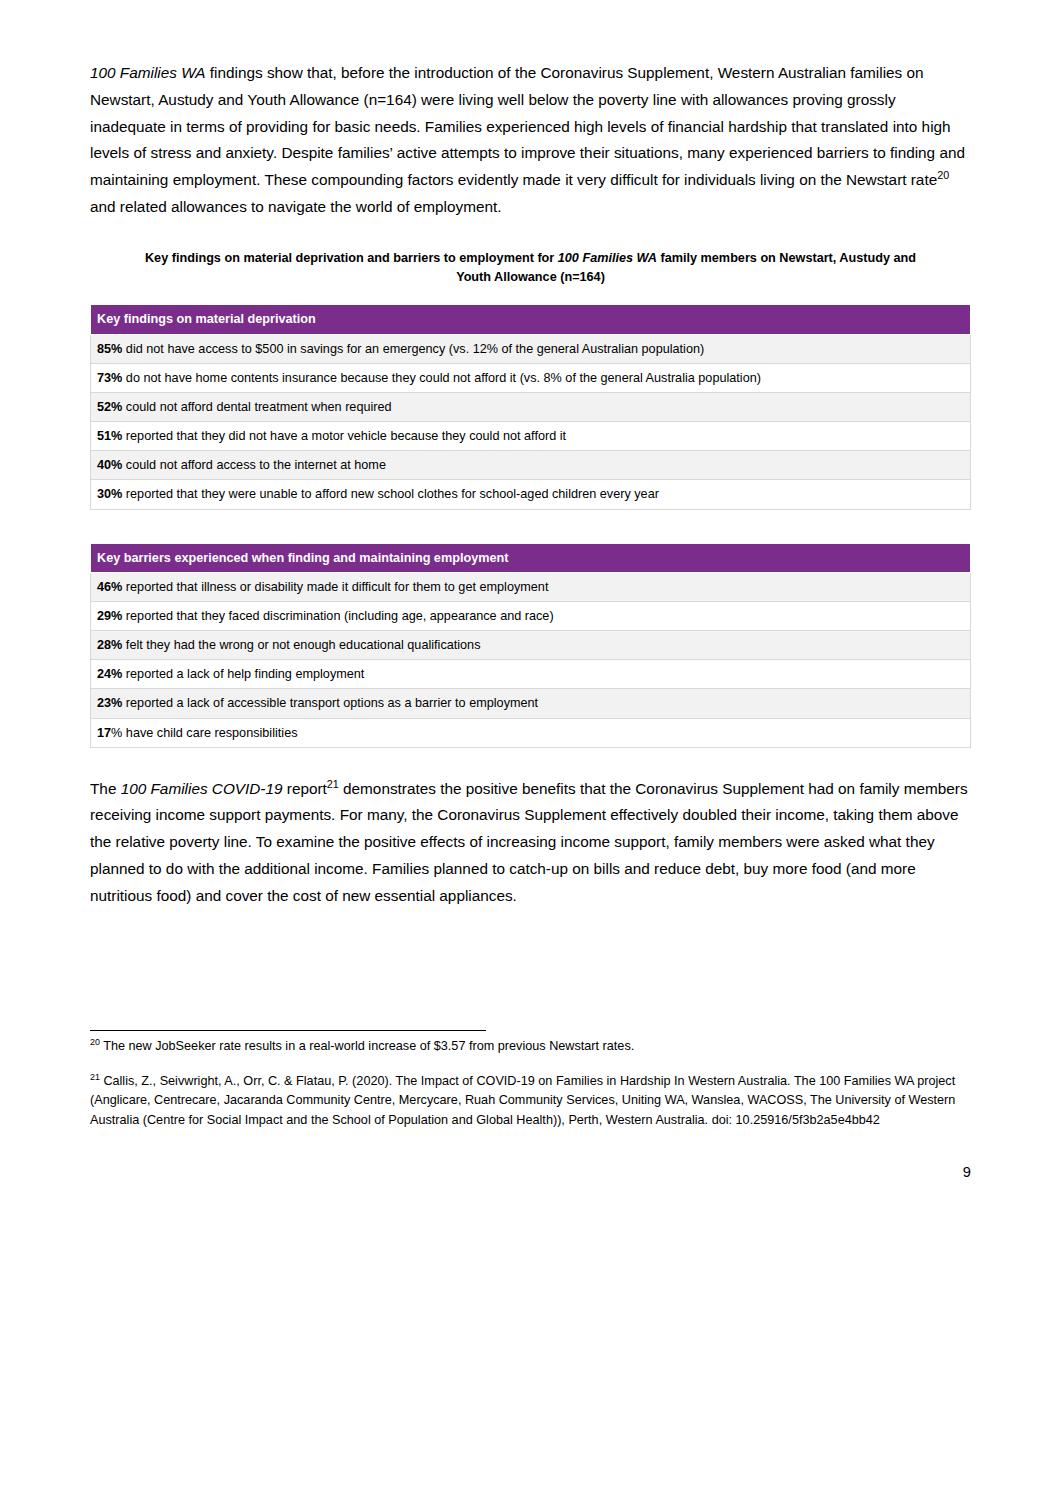100 Families WA findings show that, before the introduction of the Coronavirus Supplement, Western Australian families on Newstart, Austudy and Youth Allowance (n=164) were living well below the poverty line with allowances proving grossly inadequate in terms of providing for basic needs. Families experienced high levels of financial hardship that translated into high levels of stress and anxiety. Despite families’ active attempts to improve their situations, many experienced barriers to finding and maintaining employment. These compounding factors evidently made it very difficult for individuals living on the Newstart rate20 and related allowances to navigate the world of employment.
Key findings on material deprivation and barriers to employment for 100 Families WA family members on Newstart, Austudy and Youth Allowance (n=164)
| Key findings on material deprivation |
| --- |
| 85% did not have access to $500 in savings for an emergency (vs. 12% of the general Australian population) |
| 73% do not have home contents insurance because they could not afford it (vs. 8% of the general Australia population) |
| 52% could not afford dental treatment when required |
| 51% reported that they did not have a motor vehicle because they could not afford it |
| 40% could not afford access to the internet at home |
| 30% reported that they were unable to afford new school clothes for school-aged children every year |
| Key barriers experienced when finding and maintaining employment |
| --- |
| 46% reported that illness or disability made it difficult for them to get employment |
| 29% reported that they faced discrimination (including age, appearance and race) |
| 28% felt they had the wrong or not enough educational qualifications |
| 24% reported a lack of help finding employment |
| 23% reported a lack of accessible transport options as a barrier to employment |
| 17 % have child care responsibilities |
The 100 Families COVID-19 report21 demonstrates the positive benefits that the Coronavirus Supplement had on family members receiving income support payments. For many, the Coronavirus Supplement effectively doubled their income, taking them above the relative poverty line. To examine the positive effects of increasing income support, family members were asked what they planned to do with the additional income. Families planned to catch-up on bills and reduce debt, buy more food (and more nutritious food) and cover the cost of new essential appliances.
20 The new JobSeeker rate results in a real-world increase of $3.57 from previous Newstart rates.
21 Callis, Z., Seivwright, A., Orr, C. & Flatau, P. (2020). The Impact of COVID-19 on Families in Hardship In Western Australia. The 100 Families WA project (Anglicare, Centrecare, Jacaranda Community Centre, Mercycare, Ruah Community Services, Uniting WA, Wanslea, WACOSS, The University of Western Australia (Centre for Social Impact and the School of Population and Global Health)), Perth, Western Australia. doi: 10.25916/5f3b2a5e4bb42
9